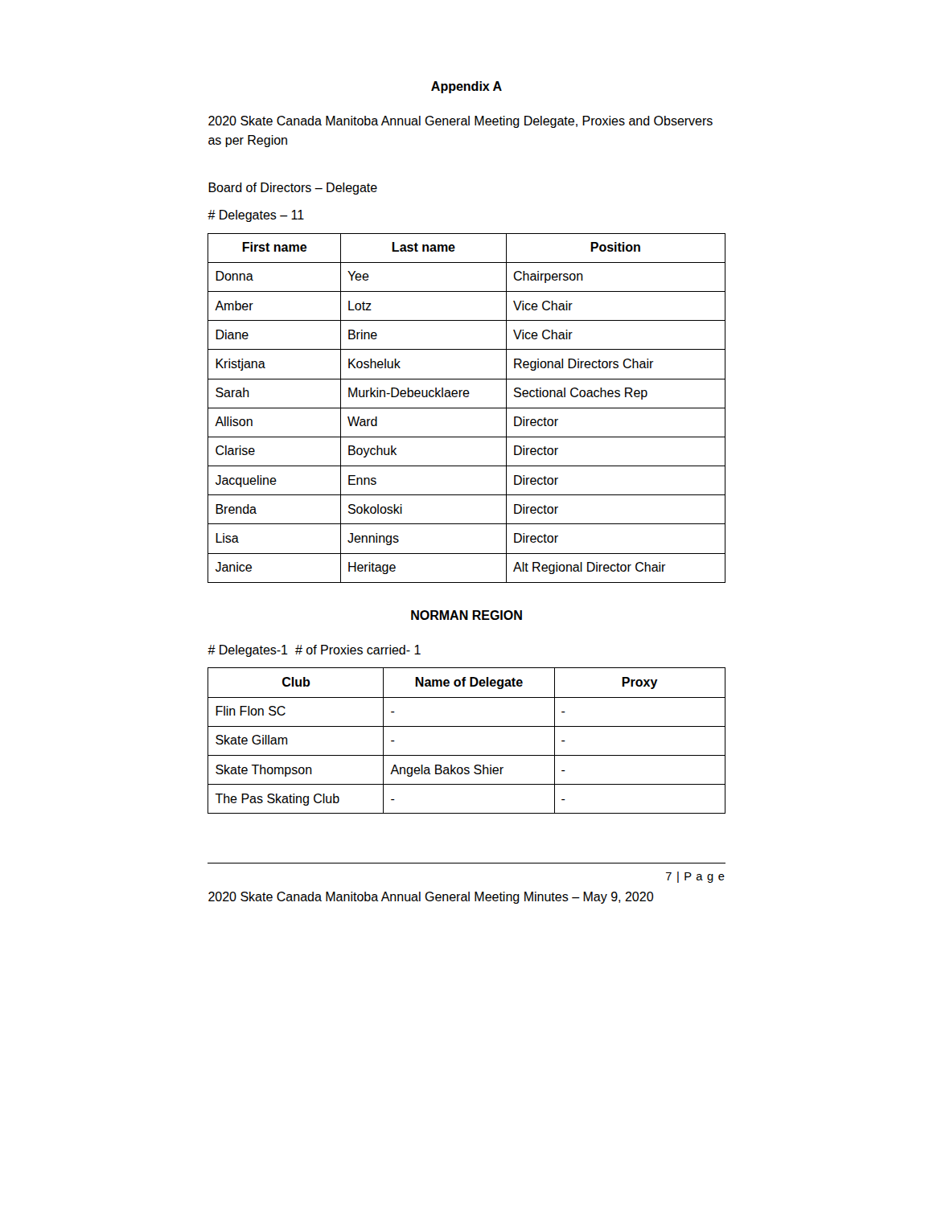Appendix A
2020 Skate Canada Manitoba Annual General Meeting Delegate, Proxies and Observers as per Region
Board of Directors – Delegate
# Delegates – 11
| First name | Last name | Position |
| --- | --- | --- |
| Donna | Yee | Chairperson |
| Amber | Lotz | Vice Chair |
| Diane | Brine | Vice Chair |
| Kristjana | Kosheluk | Regional Directors Chair |
| Sarah | Murkin-Debeucklaere | Sectional Coaches Rep |
| Allison | Ward | Director |
| Clarise | Boychuk | Director |
| Jacqueline | Enns | Director |
| Brenda | Sokoloski | Director |
| Lisa | Jennings | Director |
| Janice | Heritage | Alt Regional Director Chair |
NORMAN REGION
# Delegates-1 # of Proxies carried- 1
| Club | Name of Delegate | Proxy |
| --- | --- | --- |
| Flin Flon SC | - | - |
| Skate Gillam | - | - |
| Skate Thompson | Angela Bakos Shier | - |
| The Pas Skating Club | - | - |
7 | P a g e
2020 Skate Canada Manitoba Annual General Meeting Minutes – May 9, 2020